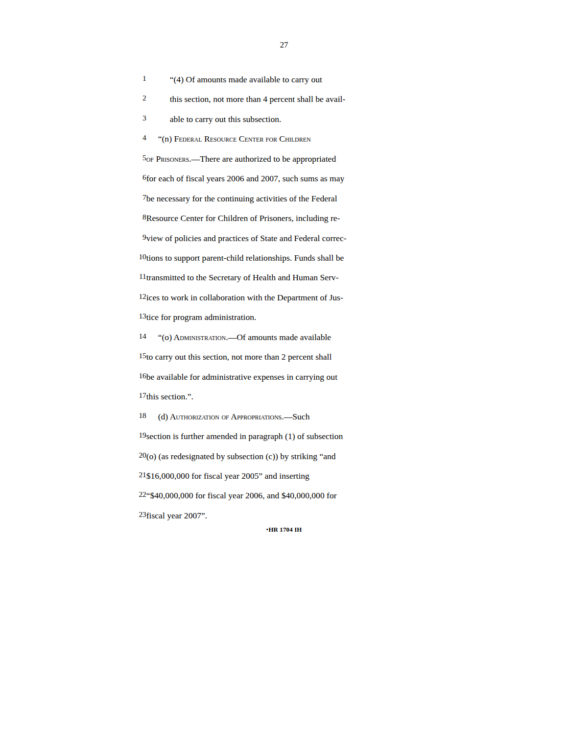27
| 1 | “(4) Of amounts made available to carry out |
| 2 | this section, not more than 4 percent shall be avail- |
| 3 | able to carry out this subsection. |
| 4 | “(n) F ederal R esource C enter for C hildren |
| 5 | of P risoners .—There are authorized to be appropriated |
| 6 | for each of fiscal years 2006 and 2007, such sums as may |
| 7 | be necessary for the continuing activities of the Federal |
| 8 | Resource Center for Children of Prisoners, including re- |
| 9 | view of policies and practices of State and Federal correc- |
| 10 | tions to support parent-child relationships. Funds shall be |
| 11 | transmitted to the Secretary of Health and Human Serv- |
| 12 | ices to work in collaboration with the Department of Jus- |
| 13 | tice for program administration. |
| 14 | “(o) A dministration .—Of amounts made available |
| 15 | to carry out this section, not more than 2 percent shall |
| 16 | be available for administrative expenses in carrying out |
| 17 | this section.”. |
| 18 | (d) A uthorization of A ppropriations .—Such |
| 19 | section is further amended in paragraph (1) of subsection |
| 20 | (o) (as redesignated by subsection (c)) by striking “and |
| 21 | $16,000,000 for fiscal year 2005” and inserting |
| 22 | “$40,000,000 for fiscal year 2006, and $40,000,000 for |
| 23 | fiscal year 2007”. |
•HR 1704 IH